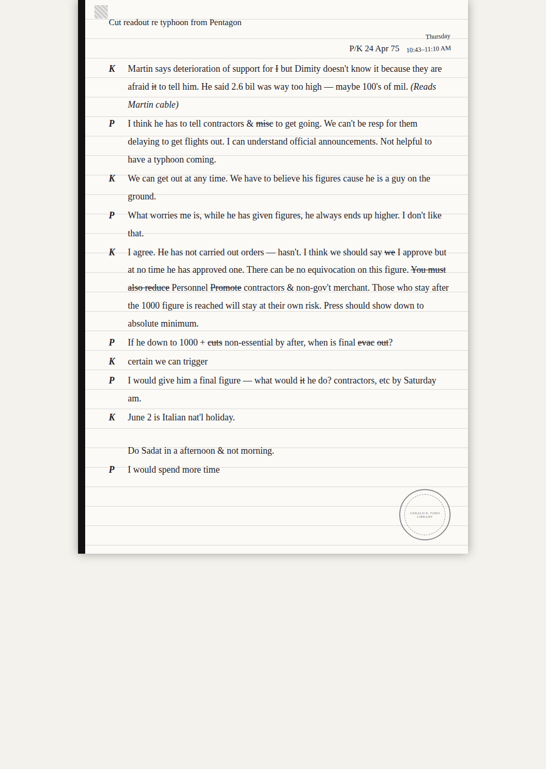Cut readout re typhoon from Pentagon
P/K 24 Apr 75 Thursday
10:43–11:10 AM
K
Martin says deterioration of support for I but Dimity doesn't know it because they are afraid it to tell him. He said 2.6 bil was way too high — maybe 100's of mil. (Reads Martin cable)
P
I think he has to tell contractors & misc to get going. We can't be resp for them delaying to get flights out. I can understand official announcements. Not helpful to have a typhoon coming.
K
We can get out at any time. We have to believe his figures cause he is a guy on the ground.
P
What worries me is, while he has given figures, he always ends up higher. I don't like that.
K
I agree. He has not carried out orders — hasn't. I think we should say we I approve but at no time he has approved one. There can be no equivocation on this figure. You must also reduce Personnel Promote contractors & non-gov't merchant. Those who stay after the 1000 figure is reached will stay at their own risk. Press should show down to absolute minimum.
P
If he down to 1000 + cuts non-essential by after, when is final evac out?
K
certain we can trigger
P
I would give him a final figure — what would it he do? contractors, etc by Saturday am.
K
June 2 is Italian nat'l holiday.
Do Sadat in a afternoon & not morning.
P
I would spend more time